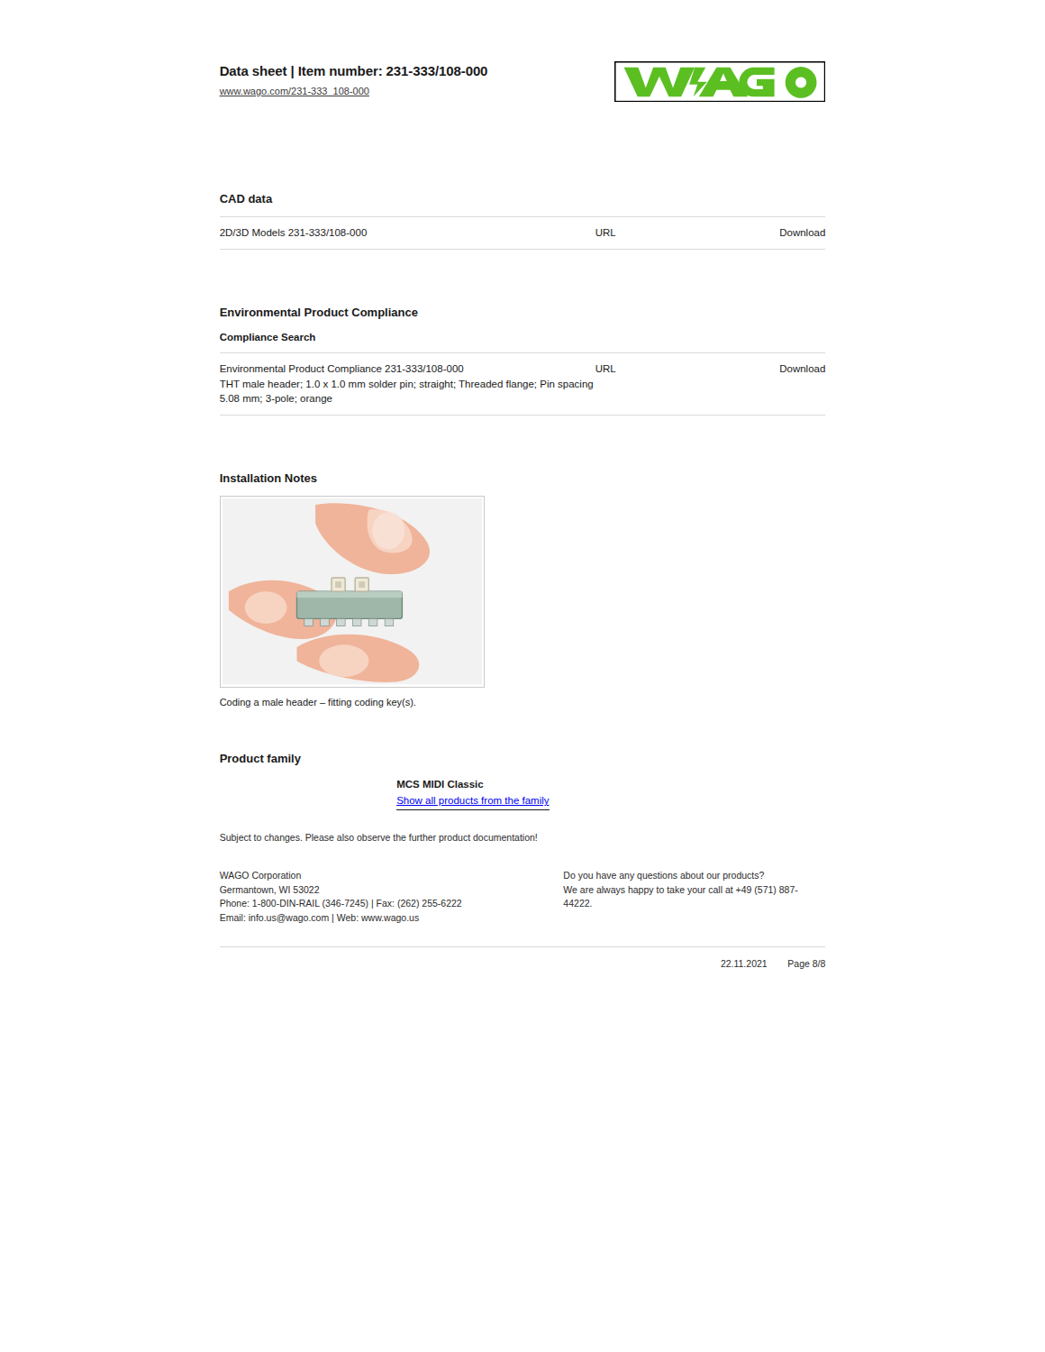Data sheet | Item number: 231-333/108-000
www.wago.com/231-333_108-000
CAD data
| 2D/3D Models 231-333/108-000 | URL | Download |
Environmental Product Compliance
Compliance Search
| Environmental Product Compliance 231-333/108-000 THT male header; 1.0 x 1.0 mm solder pin; straight; Threaded flange; Pin spacing 5.08 mm; 3-pole; orange | URL | Download |
Installation Notes
Coding a male header – fitting coding key(s).
Product family
MCS MIDI Classic
Show all products from the family
Subject to changes. Please also observe the further product documentation!
WAGO Corporation
Germantown, WI 53022
Phone: 1-800-DIN-RAIL (346-7245) | Fax: (262) 255-6222
Email: info.us@wago.com | Web: www.wago.us
Do you have any questions about our products?
We are always happy to take your call at +49 (571) 887-44222.
22.11.2021 Page 8/8